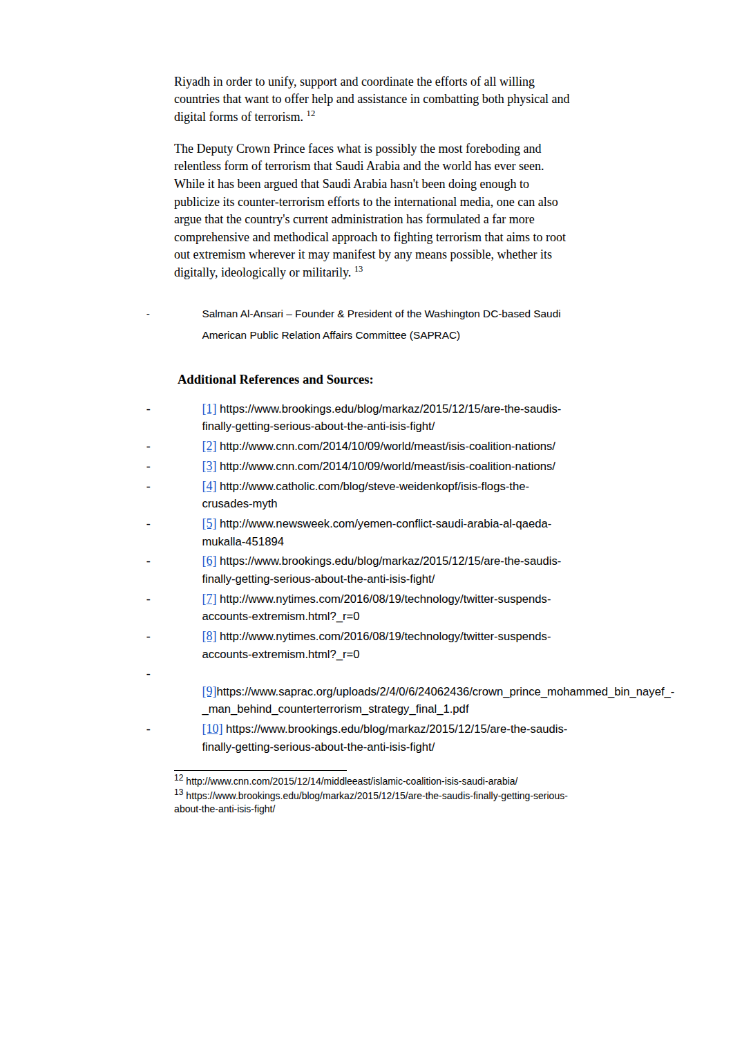Riyadh in order to unify, support and coordinate the efforts of all willing countries that want to offer help and assistance in combatting both physical and digital forms of terrorism. 12
The Deputy Crown Prince faces what is possibly the most foreboding and relentless form of terrorism that Saudi Arabia and the world has ever seen. While it has been argued that Saudi Arabia hasn't been doing enough to publicize its counter-terrorism efforts to the international media, one can also argue that the country's current administration has formulated a far more comprehensive and methodical approach to fighting terrorism that aims to root out extremism wherever it may manifest by any means possible, whether its digitally, ideologically or militarily. 13
-Salman Al-Ansari – Founder & President of the Washington DC-based Saudi American Public Relation Affairs Committee (SAPRAC)
Additional References and Sources:
-[1] https://www.brookings.edu/blog/markaz/2015/12/15/are-the-saudis-finally-getting-serious-about-the-anti-isis-fight/
-[2] http://www.cnn.com/2014/10/09/world/meast/isis-coalition-nations/
-[3] http://www.cnn.com/2014/10/09/world/meast/isis-coalition-nations/
-[4] http://www.catholic.com/blog/steve-weidenkopf/isis-flogs-the-crusades-myth
-[5] http://www.newsweek.com/yemen-conflict-saudi-arabia-al-qaeda-mukalla-451894
-[6] https://www.brookings.edu/blog/markaz/2015/12/15/are-the-saudis-finally-getting-serious-about-the-anti-isis-fight/
-[7] http://www.nytimes.com/2016/08/19/technology/twitter-suspends-accounts-extremism.html?_r=0
-[8] http://www.nytimes.com/2016/08/19/technology/twitter-suspends-accounts-extremism.html?_r=0
-[9] https://www.saprac.org/uploads/2/4/0/6/24062436/crown_prince_mohammed_bin_nayef_-_man_behind_counterterrorism_strategy_final_1.pdf
-[10] https://www.brookings.edu/blog/markaz/2015/12/15/are-the-saudis-finally-getting-serious-about-the-anti-isis-fight/
12 http://www.cnn.com/2015/12/14/middleeast/islamic-coalition-isis-saudi-arabia/
13 https://www.brookings.edu/blog/markaz/2015/12/15/are-the-saudis-finally-getting-serious-about-the-anti-isis-fight/